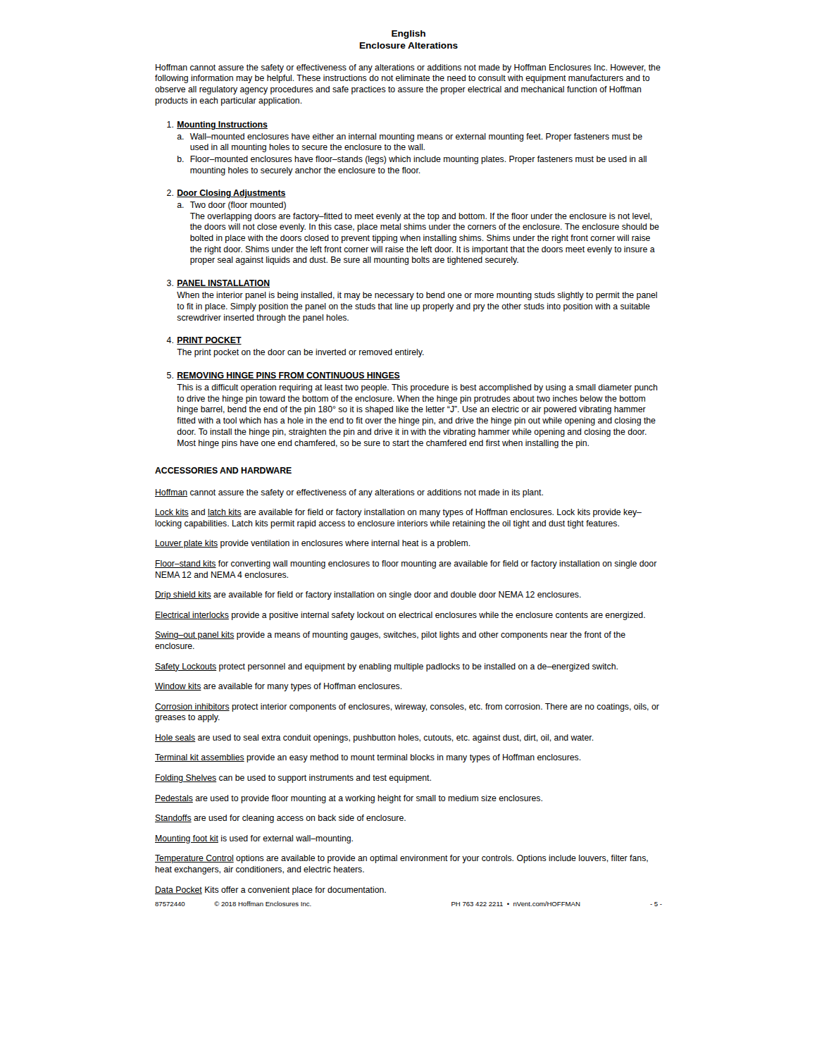English
Enclosure Alterations
Hoffman cannot assure the safety or effectiveness of any alterations or additions not made by Hoffman Enclosures Inc. However, the following information may be helpful. These instructions do not eliminate the need to consult with equipment manufacturers and to observe all regulatory agency procedures and safe practices to assure the proper electrical and mechanical function of Hoffman products in each particular application.
Mounting Instructions
Wall–mounted enclosures have either an internal mounting means or external mounting feet. Proper fasteners must be used in all mounting holes to secure the enclosure to the wall.
Floor–mounted enclosures have floor–stands (legs) which include mounting plates. Proper fasteners must be used in all mounting holes to securely anchor the enclosure to the floor.
Door Closing Adjustments
Two door (floor mounted)
The overlapping doors are factory–fitted to meet evenly at the top and bottom. If the floor under the enclosure is not level, the doors will not close evenly. In this case, place metal shims under the corners of the enclosure. The enclosure should be bolted in place with the doors closed to prevent tipping when installing shims. Shims under the right front corner will raise the right door. Shims under the left front corner will raise the left door. It is important that the doors meet evenly to insure a proper seal against liquids and dust. Be sure all mounting bolts are tightened securely.
PANEL INSTALLATION
When the interior panel is being installed, it may be necessary to bend one or more mounting studs slightly to permit the panel to fit in place. Simply position the panel on the studs that line up properly and pry the other studs into position with a suitable screwdriver inserted through the panel holes.
PRINT POCKET
The print pocket on the door can be inverted or removed entirely.
REMOVING HINGE PINS FROM CONTINUOUS HINGES
This is a difficult operation requiring at least two people. This procedure is best accomplished by using a small diameter punch to drive the hinge pin toward the bottom of the enclosure. When the hinge pin protrudes about two inches below the bottom hinge barrel, bend the end of the pin 180° so it is shaped like the letter “J”. Use an electric or air powered vibrating hammer fitted with a tool which has a hole in the end to fit over the hinge pin, and drive the hinge pin out while opening and closing the door. To install the hinge pin, straighten the pin and drive it in with the vibrating hammer while opening and closing the door. Most hinge pins have one end chamfered, so be sure to start the chamfered end first when installing the pin.
ACCESSORIES AND HARDWARE
Hoffman cannot assure the safety or effectiveness of any alterations or additions not made in its plant.
Lock kits and latch kits are available for field or factory installation on many types of Hoffman enclosures. Lock kits provide key–locking capabilities. Latch kits permit rapid access to enclosure interiors while retaining the oil tight and dust tight features.
Louver plate kits provide ventilation in enclosures where internal heat is a problem.
Floor–stand kits for converting wall mounting enclosures to floor mounting are available for field or factory installation on single door NEMA 12 and NEMA 4 enclosures.
Drip shield kits are available for field or factory installation on single door and double door NEMA 12 enclosures.
Electrical interlocks provide a positive internal safety lockout on electrical enclosures while the enclosure contents are energized.
Swing–out panel kits provide a means of mounting gauges, switches, pilot lights and other components near the front of the enclosure.
Safety Lockouts protect personnel and equipment by enabling multiple padlocks to be installed on a de–energized switch.
Window kits are available for many types of Hoffman enclosures.
Corrosion inhibitors protect interior components of enclosures, wireway, consoles, etc. from corrosion. There are no coatings, oils, or greases to apply.
Hole seals are used to seal extra conduit openings, pushbutton holes, cutouts, etc. against dust, dirt, oil, and water.
Terminal kit assemblies provide an easy method to mount terminal blocks in many types of Hoffman enclosures.
Folding Shelves can be used to support instruments and test equipment.
Pedestals are used to provide floor mounting at a working height for small to medium size enclosures.
Standoffs are used for cleaning access on back side of enclosure.
Mounting foot kit is used for external wall–mounting.
Temperature Control options are available to provide an optimal environment for your controls. Options include louvers, filter fans, heat exchangers, air conditioners, and electric heaters.
Data Pocket Kits offer a convenient place for documentation.
87572440
© 2018 Hoffman Enclosures Inc.
PH 763 422 2211 • nVent.com/HOFFMAN
- 5 -